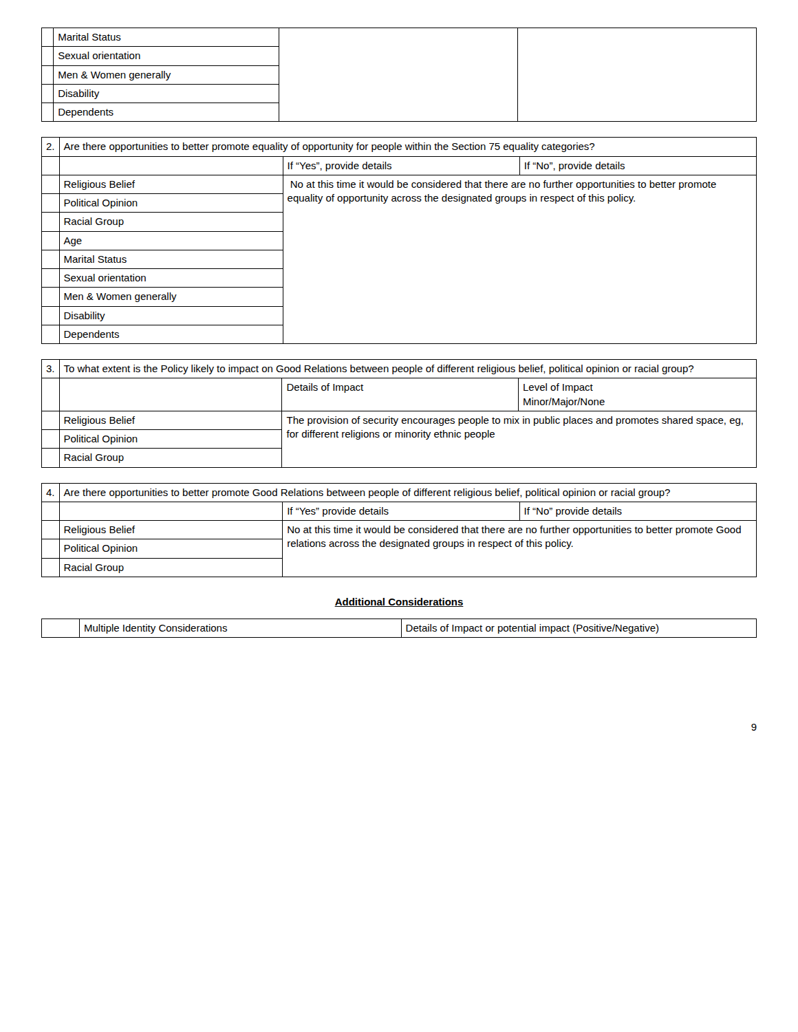| | Marital Status | | |
| | Sexual orientation |
| | Men & Women generally |
| | Disability |
| | Dependents |
| 2. | Are there opportunities to better promote equality of opportunity for people within the Section 75 equality categories? |
| | | If “Yes”, provide details | If “No”, provide details |
| | Religious Belief | No at this time it would be considered that there are no further opportunities to better promote equality of opportunity across the designated groups in respect of this policy. |
| | Political Opinion |
| | Racial Group |
| | Age |
| | Marital Status |
| | Sexual orientation |
| | Men & Women generally |
| | Disability |
| | Dependents |
| 3. | To what extent is the Policy likely to impact on Good Relations between people of different religious belief, political opinion or racial group? |
| | | Details of Impact | Level of Impact Minor/Major/None |
| | Religious Belief | The provision of security encourages people to mix in public places and promotes shared space, eg, for different religions or minority ethnic people |
| | Political Opinion |
| | Racial Group |
| 4. | Are there opportunities to better promote Good Relations between people of different religious belief, political opinion or racial group? |
| | | If “Yes” provide details | If “No” provide details |
| | Religious Belief | No at this time it would be considered that there are no further opportunities to better promote Good relations across the designated groups in respect of this policy. |
| | Political Opinion |
| | Racial Group |
Additional Considerations
| | Multiple Identity Considerations | Details of Impact or potential impact (Positive/Negative) |
9